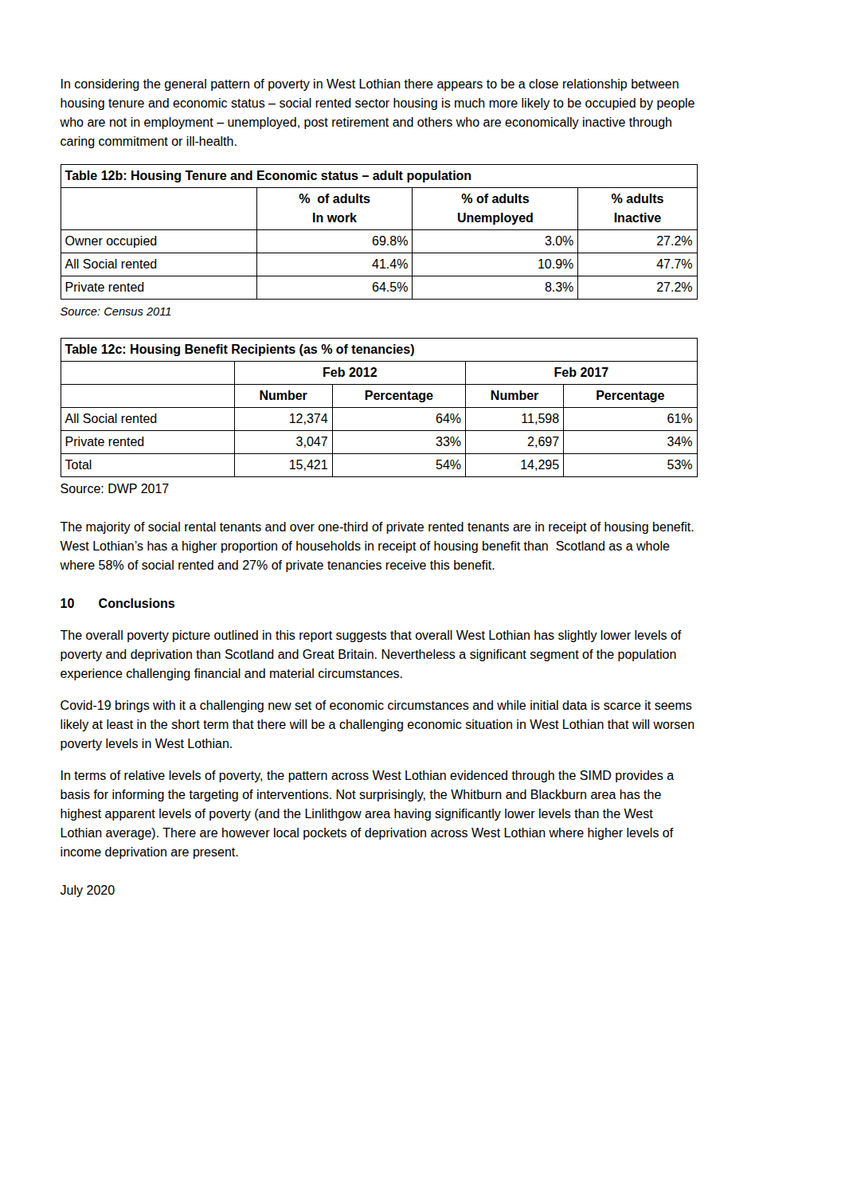In considering the general pattern of poverty in West Lothian there appears to be a close relationship between housing tenure and economic status – social rented sector housing is much more likely to be occupied by people who are not in employment – unemployed, post retirement and others who are economically inactive through caring commitment or ill-health.
Table 12b: Housing Tenure and Economic status – adult population
| | % of adults In work | % of adults Unemployed | % adults Inactive |
| --- | --- | --- | --- |
| Owner occupied | 69.8% | 3.0% | 27.2% |
| All Social rented | 41.4% | 10.9% | 47.7% |
| Private rented | 64.5% | 8.3% | 27.2% |
Source: Census 2011
Table 12c: Housing Benefit Recipients (as % of tenancies)
| | Feb 2012 | Feb 2017 |
| --- | --- | --- |
| | Number | Percentage | Number | Percentage |
| All Social rented | 12,374 | 64% | 11,598 | 61% |
| Private rented | 3,047 | 33% | 2,697 | 34% |
| Total | 15,421 | 54% | 14,295 | 53% |
Source: DWP 2017
The majority of social rental tenants and over one-third of private rented tenants are in receipt of housing benefit. West Lothian’s has a higher proportion of households in receipt of housing benefit than Scotland as a whole where 58% of social rented and 27% of private tenancies receive this benefit.
10 Conclusions
The overall poverty picture outlined in this report suggests that overall West Lothian has slightly lower levels of poverty and deprivation than Scotland and Great Britain. Nevertheless a significant segment of the population experience challenging financial and material circumstances.
Covid-19 brings with it a challenging new set of economic circumstances and while initial data is scarce it seems likely at least in the short term that there will be a challenging economic situation in West Lothian that will worsen poverty levels in West Lothian.
In terms of relative levels of poverty, the pattern across West Lothian evidenced through the SIMD provides a basis for informing the targeting of interventions. Not surprisingly, the Whitburn and Blackburn area has the highest apparent levels of poverty (and the Linlithgow area having significantly lower levels than the West Lothian average). There are however local pockets of deprivation across West Lothian where higher levels of income deprivation are present.
July 2020